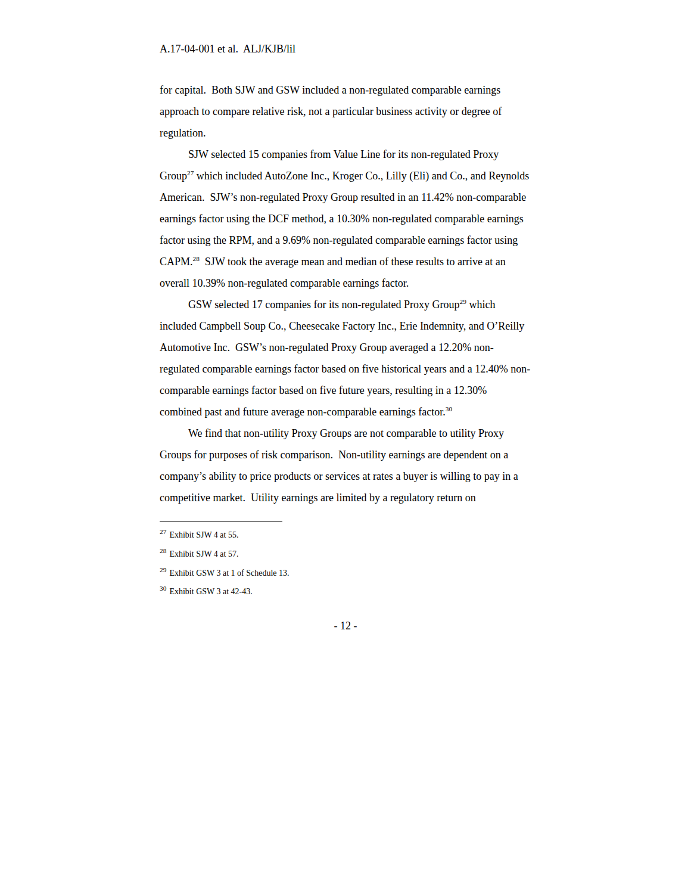A.17-04-001 et al. ALJ/KJB/lil
for capital. Both SJW and GSW included a non-regulated comparable earnings approach to compare relative risk, not a particular business activity or degree of regulation.
SJW selected 15 companies from Value Line for its non-regulated Proxy Group27 which included AutoZone Inc., Kroger Co., Lilly (Eli) and Co., and Reynolds American. SJW’s non-regulated Proxy Group resulted in an 11.42% non-comparable earnings factor using the DCF method, a 10.30% non-regulated comparable earnings factor using the RPM, and a 9.69% non-regulated comparable earnings factor using CAPM.28 SJW took the average mean and median of these results to arrive at an overall 10.39% non-regulated comparable earnings factor.
GSW selected 17 companies for its non-regulated Proxy Group29 which included Campbell Soup Co., Cheesecake Factory Inc., Erie Indemnity, and O’Reilly Automotive Inc. GSW’s non-regulated Proxy Group averaged a 12.20% non-regulated comparable earnings factor based on five historical years and a 12.40% non-comparable earnings factor based on five future years, resulting in a 12.30% combined past and future average non-comparable earnings factor.30
We find that non-utility Proxy Groups are not comparable to utility Proxy Groups for purposes of risk comparison. Non-utility earnings are dependent on a company’s ability to price products or services at rates a buyer is willing to pay in a competitive market. Utility earnings are limited by a regulatory return on
27 Exhibit SJW 4 at 55.
28 Exhibit SJW 4 at 57.
29 Exhibit GSW 3 at 1 of Schedule 13.
30 Exhibit GSW 3 at 42-43.
- 12 -